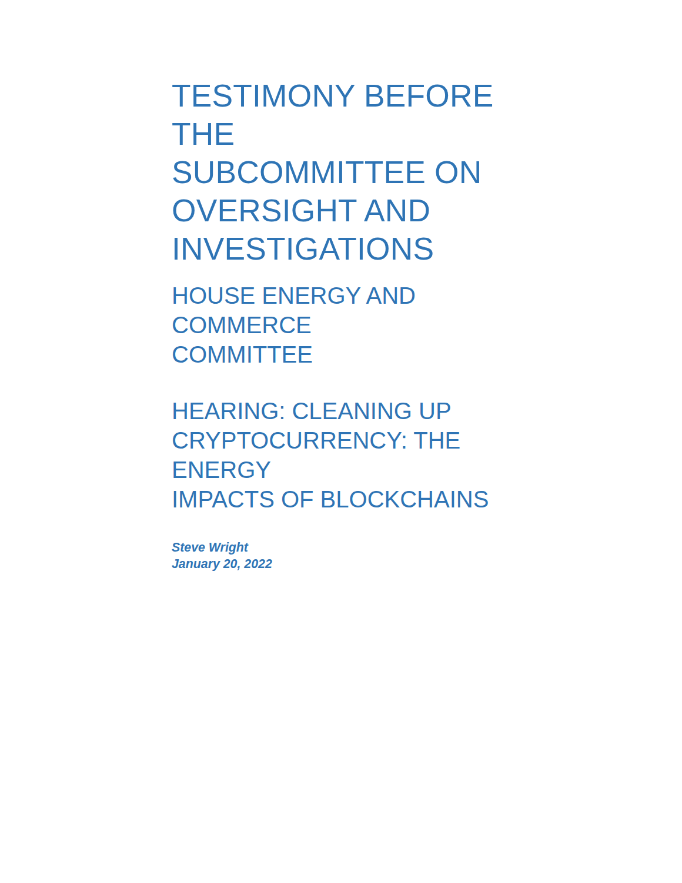TESTIMONY BEFORE THE SUBCOMMITTEE ON OVERSIGHT AND INVESTIGATIONS
HOUSE ENERGY AND COMMERCE COMMITTEE
HEARING: CLEANING UP CRYPTOCURRENCY: THE ENERGY IMPACTS OF BLOCKCHAINS
Steve Wright January 20, 2022